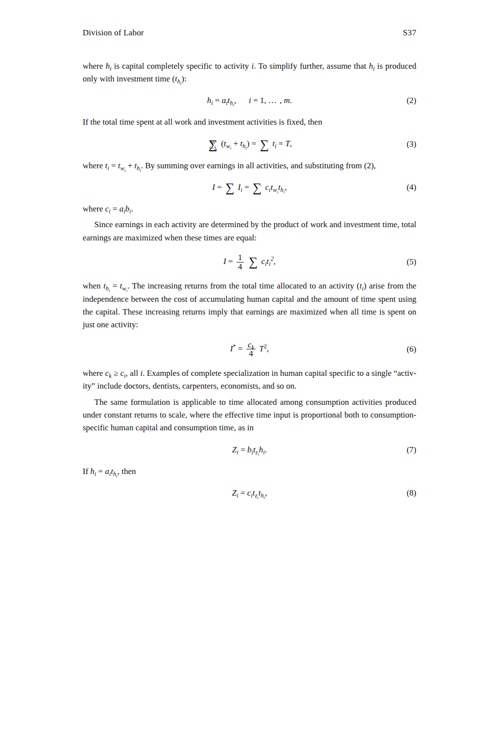Division of Labor S37
where hi is capital completely specific to activity i. To simplify further, assume that hi is produced only with investment time (thi):
hi = aithi, i = 1, … , m. (2)
If the total time spent at all work and investment activities is fixed, then
∑mi=1 (twi + thi) = ∑ ti = T, (3)
where ti = twi + thi. By summing over earnings in all activities, and substituting from (2),
I = ∑ Ii = ∑ citwithi, (4)
where ci = aibi.
Since earnings in each activity are determined by the product of work and investment time, total earnings are maximized when these times are equal:
I = 14 ∑ citi2, (5)
when thi = twi. The increasing returns from the total time allocated to an activity (ti) arise from the independence between the cost of accumulating human capital and the amount of time spent using the capital. These increasing returns imply that earnings are maximized when all time is spent on just one activity:
I* = ck 4 T2, (6)
where ck ≥ ci, all i. Examples of complete specialization in human capital specific to a single “activity” include doctors, dentists, carpenters, economists, and so on.
The same formulation is applicable to time allocated among consumption activities produced under constant returns to scale, where the effective time input is proportional both to consumption-specific human capital and consumption time, as in
Zi = bitzihi. (7)
If hi = aithi, then
Zi = citzithi, (8)